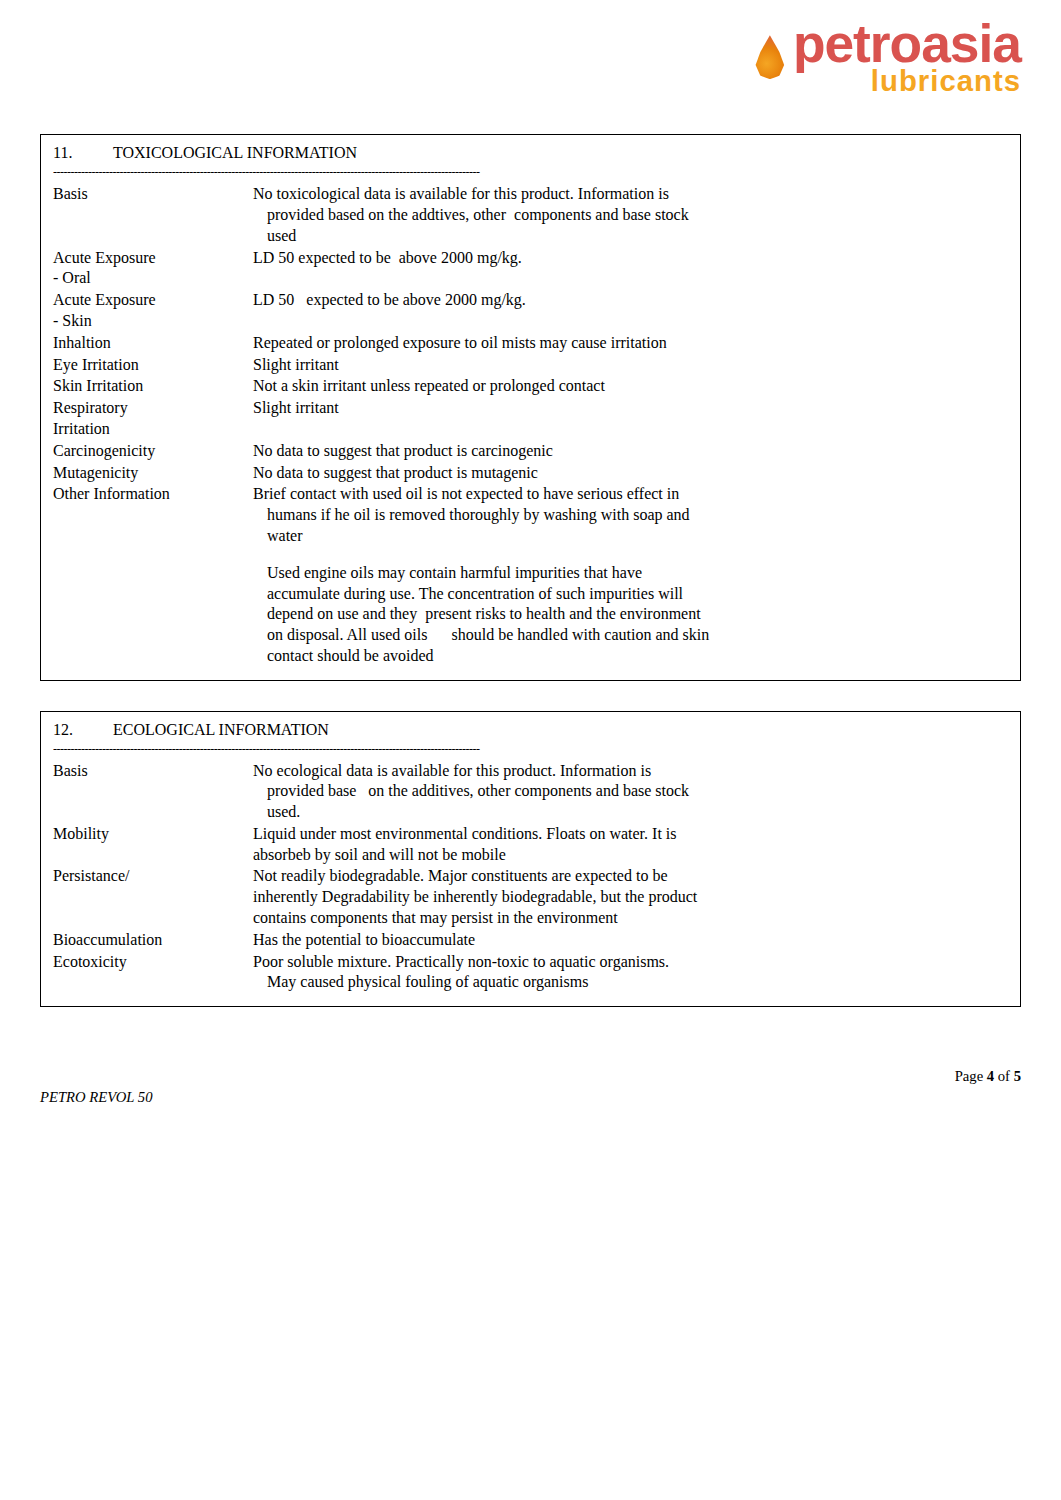petroasia
lubricants
11. TOXICOLOGICAL INFORMATION
--------------------------------------------------------------------------------------------------------------------------
| Basis | No toxicological data is available for this product. Information is provided based on the addtives, other components and base stock used |
| Acute Exposure - Oral | LD 50 expected to be above 2000 mg/kg. |
| Acute Exposure - Skin | LD 50 expected to be above 2000 mg/kg. |
| Inhaltion | Repeated or prolonged exposure to oil mists may cause irritation |
| Eye Irritation | Slight irritant |
| Skin Irritation | Not a skin irritant unless repeated or prolonged contact |
| Respiratory Irritation | Slight irritant |
| Carcinogenicity | No data to suggest that product is carcinogenic |
| Mutagenicity | No data to suggest that product is mutagenic |
| Other Information | Brief contact with used oil is not expected to have serious effect in humans if he oil is removed thoroughly by washing with soap and water |
| | Used engine oils may contain harmful impurities that have accumulate during use. The concentration of such impurities will depend on use and they present risks to health and the environment on disposal. All used oils should be handled with caution and skin contact should be avoided |
12. ECOLOGICAL INFORMATION
--------------------------------------------------------------------------------------------------------------------------
| Basis | No ecological data is available for this product. Information is provided base on the additives, other components and base stock used. |
| Mobility | Liquid under most environmental conditions. Floats on water. It is absorbeb by soil and will not be mobile |
| Persistance/ | Not readily biodegradable. Major constituents are expected to be inherently Degradability be inherently biodegradable, but the product contains components that may persist in the environment |
| Bioaccumulation | Has the potential to bioaccumulate |
| Ecotoxicity | Poor soluble mixture. Practically non-toxic to aquatic organisms. May caused physical fouling of aquatic organisms |
Page 4 of 5
PETRO REVOL 50